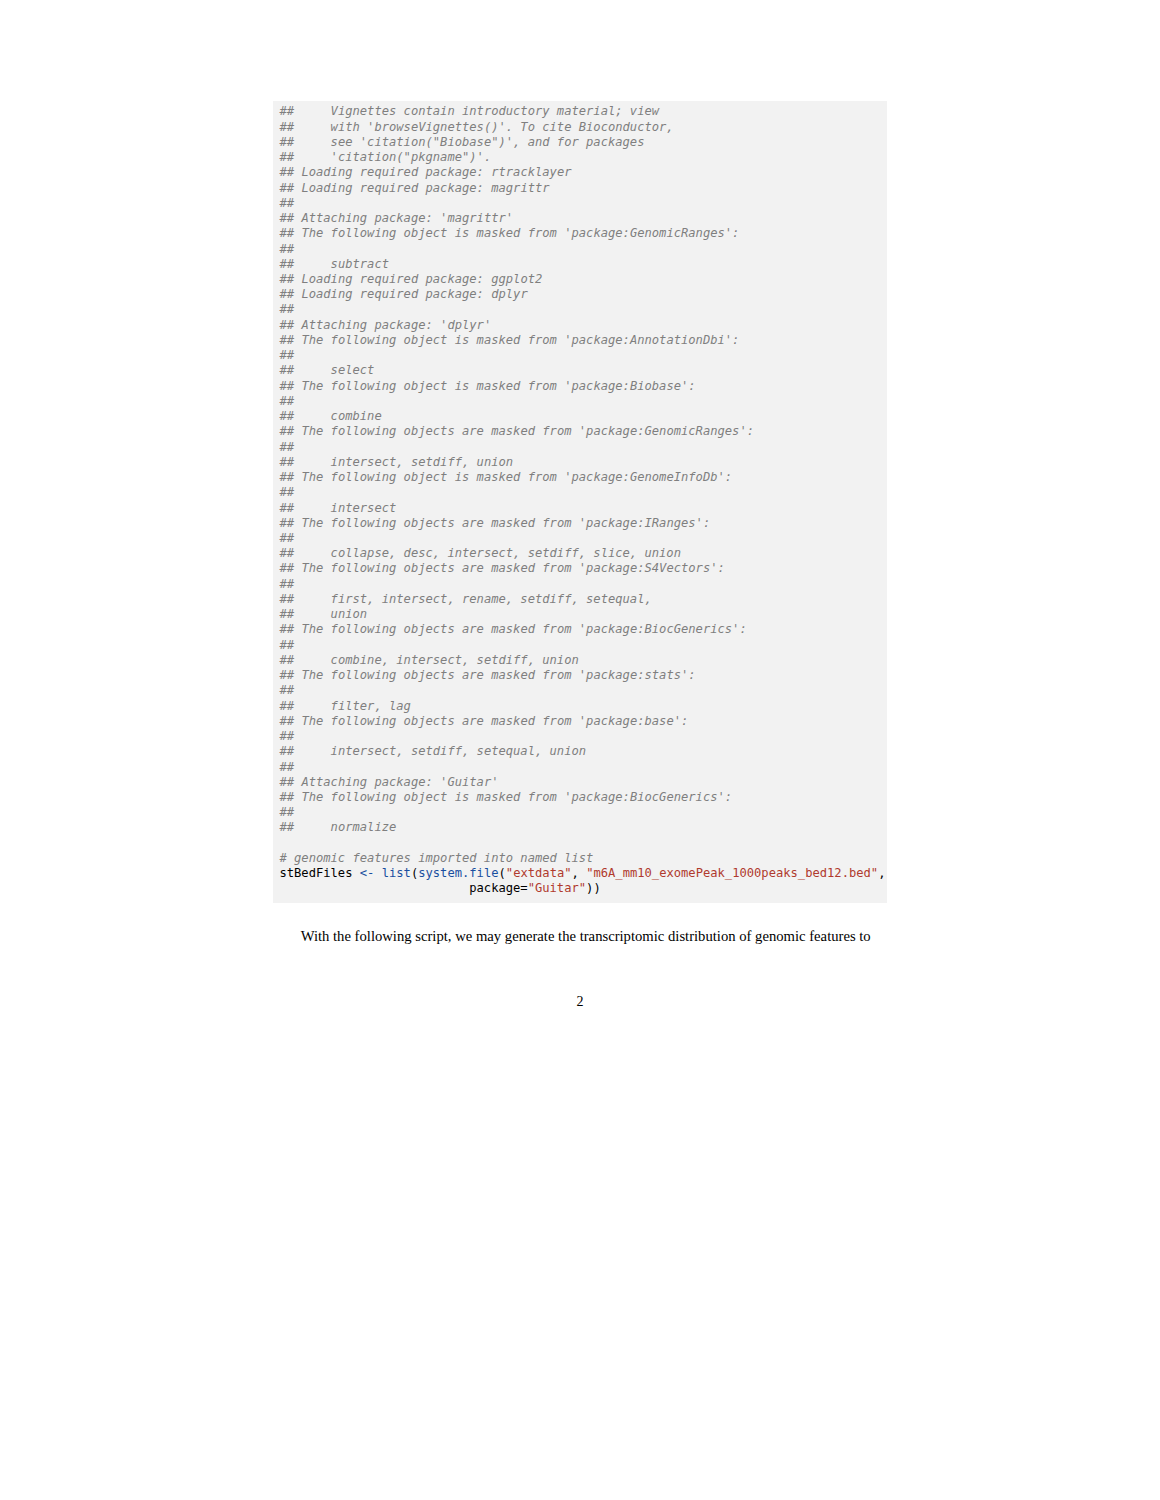## Vignettes contain introductory material; view ## with 'browseVignettes()'. To cite Bioconductor, ## see 'citation("Biobase")', and for packages ## 'citation("pkgname")'. ## Loading required package: rtracklayer ## Loading required package: magrittr ## ## Attaching package: 'magrittr' ## The following object is masked from 'package:GenomicRanges': ## ## subtract ## Loading required package: ggplot2 ## Loading required package: dplyr ## ## Attaching package: 'dplyr' ## The following object is masked from 'package:AnnotationDbi': ## ## select ## The following object is masked from 'package:Biobase': ## ## combine ## The following objects are masked from 'package:GenomicRanges': ## ## intersect, setdiff, union ## The following object is masked from 'package:GenomeInfoDb': ## ## intersect ## The following objects are masked from 'package:IRanges': ## ## collapse, desc, intersect, setdiff, slice, union ## The following objects are masked from 'package:S4Vectors': ## ## first, intersect, rename, setdiff, setequal, ## union ## The following objects are masked from 'package:BiocGenerics': ## ## combine, intersect, setdiff, union ## The following objects are masked from 'package:stats': ## ## filter, lag ## The following objects are masked from 'package:base': ## ## intersect, setdiff, setequal, union ## ## Attaching package: 'Guitar' ## The following object is masked from 'package:BiocGenerics': ## ## normalize # genomic features imported into named list stBedFiles <- list(system.file("extdata", "m6A_mm10_exomePeak_1000peaks_bed12.bed", package="Guitar"))
With the following script, we may generate the transcriptomic distribution of genomic features to
2